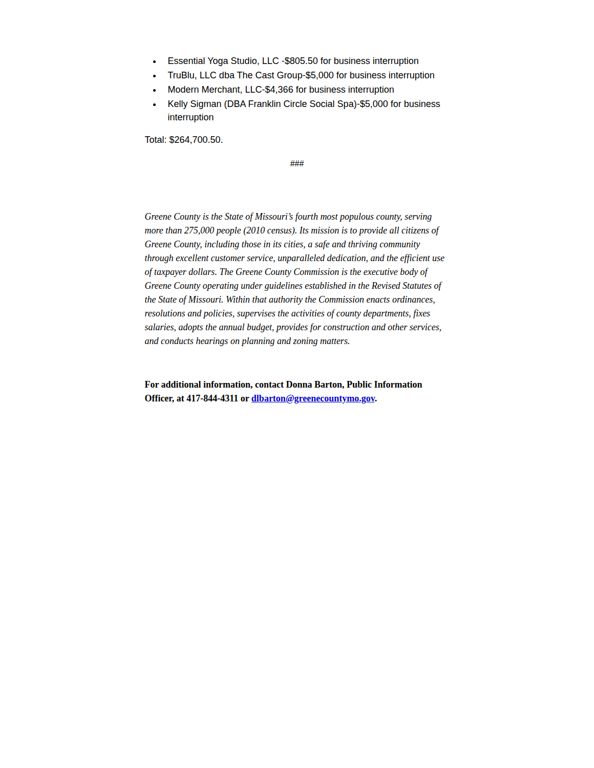Essential Yoga Studio, LLC -$805.50 for business interruption
TruBlu, LLC dba The Cast Group-$5,000 for business interruption
Modern Merchant, LLC-$4,366 for business interruption
Kelly Sigman (DBA Franklin Circle Social Spa)-$5,000 for business interruption
Total: $264,700.50.
###
Greene County is the State of Missouri’s fourth most populous county, serving more than 275,000 people (2010 census). Its mission is to provide all citizens of Greene County, including those in its cities, a safe and thriving community through excellent customer service, unparalleled dedication, and the efficient use of taxpayer dollars. The Greene County Commission is the executive body of Greene County operating under guidelines established in the Revised Statutes of the State of Missouri. Within that authority the Commission enacts ordinances, resolutions and policies, supervises the activities of county departments, fixes salaries, adopts the annual budget, provides for construction and other services, and conducts hearings on planning and zoning matters.
For additional information, contact Donna Barton, Public Information Officer, at 417-844-4311 or dlbarton@greenecountymo.gov.